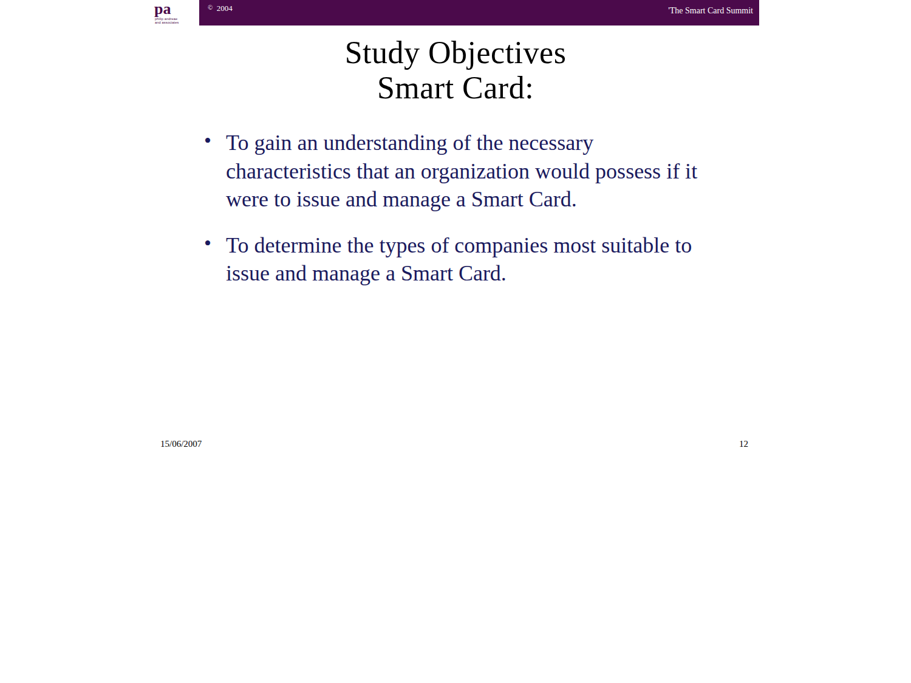© 2004
'The Smart Card Summit
pa
philip andreae
and associates
Study Objectives
Smart Card:
To gain an understanding of the necessary characteristics that an organization would possess if it were to issue and manage a Smart Card.
To determine the types of companies most suitable to issue and manage a Smart Card.
15/06/2007 12